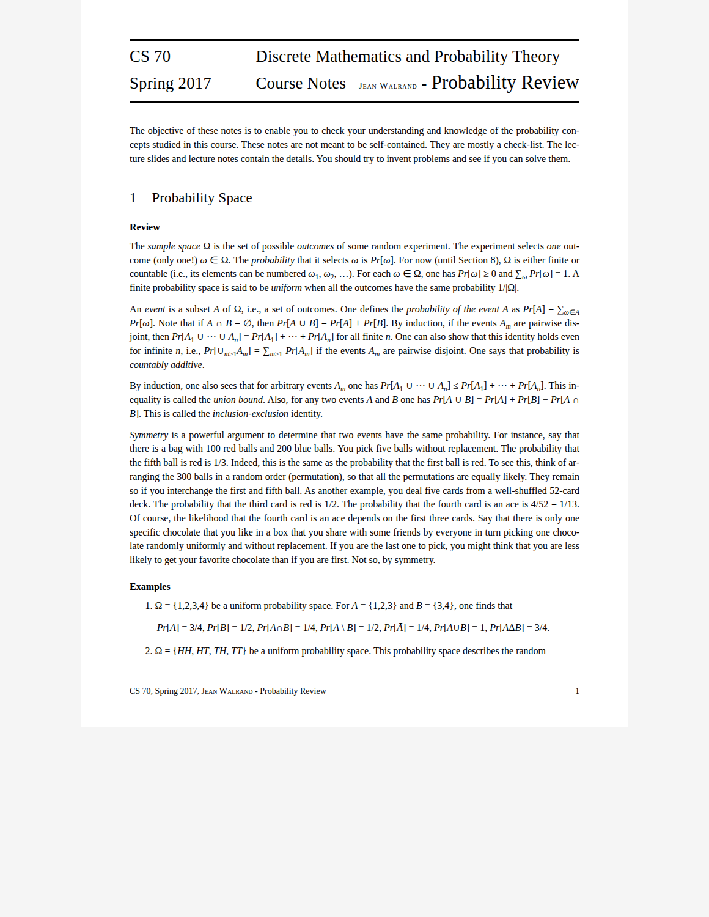| CS 70 | Discrete Mathematics and Probability Theory |
| Spring 2017 | Course Notes Jean Walrand - Probability Review |
The objective of these notes is to enable you to check your understanding and knowledge of the probability concepts studied in this course. These notes are not meant to be self-contained. They are mostly a check-list. The lecture slides and lecture notes contain the details. You should try to invent problems and see if you can solve them.
1 Probability Space
Review
The sample space Ω is the set of possible outcomes of some random experiment. The experiment selects one outcome (only one!) ω ∈ Ω. The probability that it selects ω is Pr[ω]. For now (until Section 8), Ω is either finite or countable (i.e., its elements can be numbered ω1, ω2, …). For each ω ∈ Ω, one has Pr[ω] ≥ 0 and ∑ω Pr[ω] = 1. A finite probability space is said to be uniform when all the outcomes have the same probability 1/|Ω|.
An event is a subset A of Ω, i.e., a set of outcomes. One defines the probability of the event A as Pr[A] = ∑ω∈A Pr[ω]. Note that if A ∩ B = ∅, then Pr[A ∪ B] = Pr[A] + Pr[B]. By induction, if the events Am are pairwise disjoint, then Pr[A1 ∪ ⋯ ∪ An] = Pr[A1] + ⋯ + Pr[An] for all finite n. One can also show that this identity holds even for infinite n, i.e., Pr[∪m≥1Am] = ∑m≥1 Pr[Am] if the events Am are pairwise disjoint. One says that probability is countably additive.
By induction, one also sees that for arbitrary events Am one has Pr[A1 ∪ ⋯ ∪ An] ≤ Pr[A1] + ⋯ + Pr[An]. This inequality is called the union bound. Also, for any two events A and B one has Pr[A ∪ B] = Pr[A] + Pr[B] − Pr[A ∩ B]. This is called the inclusion-exclusion identity.
Symmetry is a powerful argument to determine that two events have the same probability. For instance, say that there is a bag with 100 red balls and 200 blue balls. You pick five balls without replacement. The probability that the fifth ball is red is 1/3. Indeed, this is the same as the probability that the first ball is red. To see this, think of arranging the 300 balls in a random order (permutation), so that all the permutations are equally likely. They remain so if you interchange the first and fifth ball. As another example, you deal five cards from a well-shuffled 52-card deck. The probability that the third card is red is 1/2. The probability that the fourth card is an ace is 4/52 = 1/13. Of course, the likelihood that the fourth card is an ace depends on the first three cards. Say that there is only one specific chocolate that you like in a box that you share with some friends by everyone in turn picking one chocolate randomly uniformly and without replacement. If you are the last one to pick, you might think that you are less likely to get your favorite chocolate than if you are first. Not so, by symmetry.
Examples
Ω = {1,2,3,4} be a uniform probability space. For A = {1,2,3} and B = {3,4}, one finds that
Pr[A] = 3/4, Pr[B] = 1/2, Pr[A∩B] = 1/4, Pr[A \ B] = 1/2, Pr[Ā] = 1/4, Pr[A∪B] = 1, Pr[AΔB] = 3/4.
Ω = {HH, HT, TH, TT} be a uniform probability space. This probability space describes the random
CS 70, Spring 2017, Jean Walrand - Probability Review 1